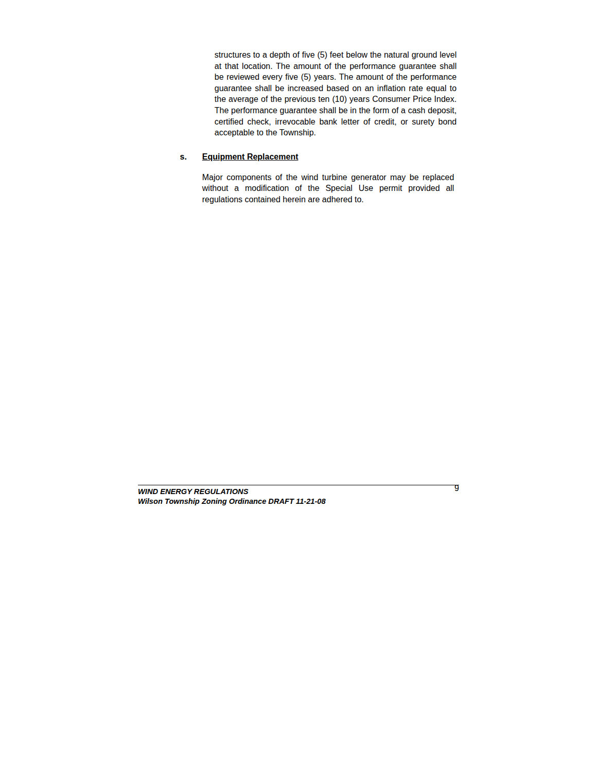structures to a depth of five (5) feet below the natural ground level at that location. The amount of the performance guarantee shall be reviewed every five (5) years. The amount of the performance guarantee shall be increased based on an inflation rate equal to the average of the previous ten (10) years Consumer Price Index. The performance guarantee shall be in the form of a cash deposit, certified check, irrevocable bank letter of credit, or surety bond acceptable to the Township.
s. Equipment Replacement
Major components of the wind turbine generator may be replaced without a modification of the Special Use permit provided all regulations contained herein are adhered to.
9
WIND ENERGY REGULATIONS
Wilson Township Zoning Ordinance DRAFT 11-21-08